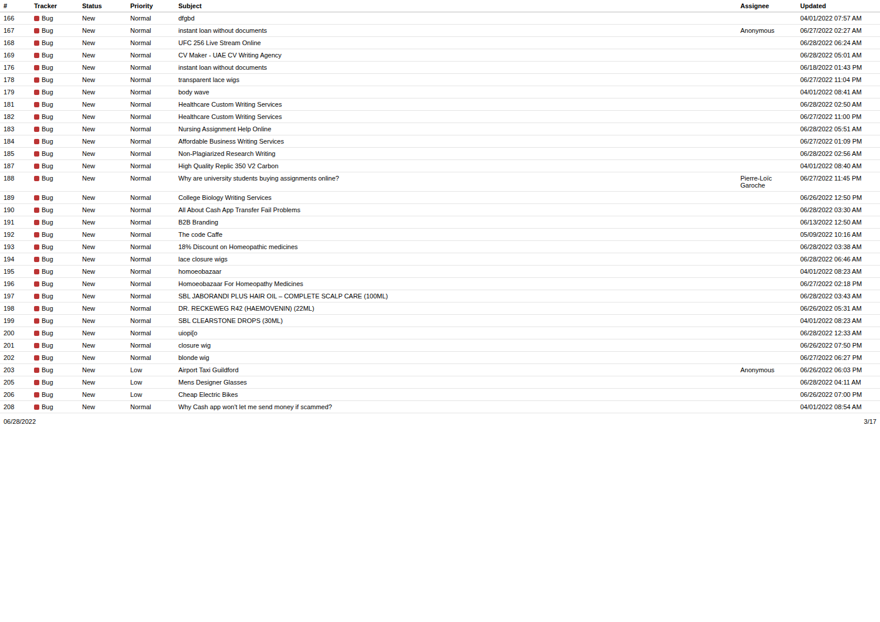| # | Tracker | Status | Priority | Subject | Assignee | Updated |
| --- | --- | --- | --- | --- | --- | --- |
| 166 | Bug | New | Normal | dfgbd | | 04/01/2022 07:57 AM |
| 167 | Bug | New | Normal | instant loan without documents | Anonymous | 06/27/2022 02:27 AM |
| 168 | Bug | New | Normal | UFC 256 Live Stream Online | | 06/28/2022 06:24 AM |
| 169 | Bug | New | Normal | CV Maker - UAE CV Writing Agency | | 06/28/2022 05:01 AM |
| 176 | Bug | New | Normal | instant loan without documents | | 06/18/2022 01:43 PM |
| 178 | Bug | New | Normal | transparent lace wigs | | 06/27/2022 11:04 PM |
| 179 | Bug | New | Normal | body wave | | 04/01/2022 08:41 AM |
| 181 | Bug | New | Normal | Healthcare Custom Writing Services | | 06/28/2022 02:50 AM |
| 182 | Bug | New | Normal | Healthcare Custom Writing Services | | 06/27/2022 11:00 PM |
| 183 | Bug | New | Normal | Nursing Assignment Help Online | | 06/28/2022 05:51 AM |
| 184 | Bug | New | Normal | Affordable Business Writing Services | | 06/27/2022 01:09 PM |
| 185 | Bug | New | Normal | Non-Plagiarized Research Writing | | 06/28/2022 02:56 AM |
| 187 | Bug | New | Normal | High Quality Replic 350 V2 Carbon | | 04/01/2022 08:40 AM |
| 188 | Bug | New | Normal | Why are university students buying assignments online? | Pierre-Loïc Garoche | 06/27/2022 11:45 PM |
| 189 | Bug | New | Normal | College Biology Writing Services | | 06/26/2022 12:50 PM |
| 190 | Bug | New | Normal | All About Cash App Transfer Fail Problems | | 06/28/2022 03:30 AM |
| 191 | Bug | New | Normal | B2B Branding | | 06/13/2022 12:50 AM |
| 192 | Bug | New | Normal | The code Caffe | | 05/09/2022 10:16 AM |
| 193 | Bug | New | Normal | 18% Discount on Homeopathic medicines | | 06/28/2022 03:38 AM |
| 194 | Bug | New | Normal | lace closure wigs | | 06/28/2022 06:46 AM |
| 195 | Bug | New | Normal | homoeobazaar | | 04/01/2022 08:23 AM |
| 196 | Bug | New | Normal | Homoeobazaar For Homeopathy Medicines | | 06/27/2022 02:18 PM |
| 197 | Bug | New | Normal | SBL JABORANDI PLUS HAIR OIL – COMPLETE SCALP CARE (100ML) | | 06/28/2022 03:43 AM |
| 198 | Bug | New | Normal | DR. RECKEWEG R42 (HAEMOVENIN) (22ML) | | 06/26/2022 05:31 AM |
| 199 | Bug | New | Normal | SBL CLEARSTONE DROPS (30ML) | | 04/01/2022 08:23 AM |
| 200 | Bug | New | Normal | uiopi[o | | 06/28/2022 12:33 AM |
| 201 | Bug | New | Normal | closure wig | | 06/26/2022 07:50 PM |
| 202 | Bug | New | Normal | blonde wig | | 06/27/2022 06:27 PM |
| 203 | Bug | New | Low | Airport Taxi Guildford | Anonymous | 06/26/2022 06:03 PM |
| 205 | Bug | New | Low | Mens Designer Glasses | | 06/28/2022 04:11 AM |
| 206 | Bug | New | Low | Cheap Electric Bikes | | 06/26/2022 07:00 PM |
| 208 | Bug | New | Normal | Why Cash app won't let me send money if scammed? | | 04/01/2022 08:54 AM |
06/28/2022 3/17